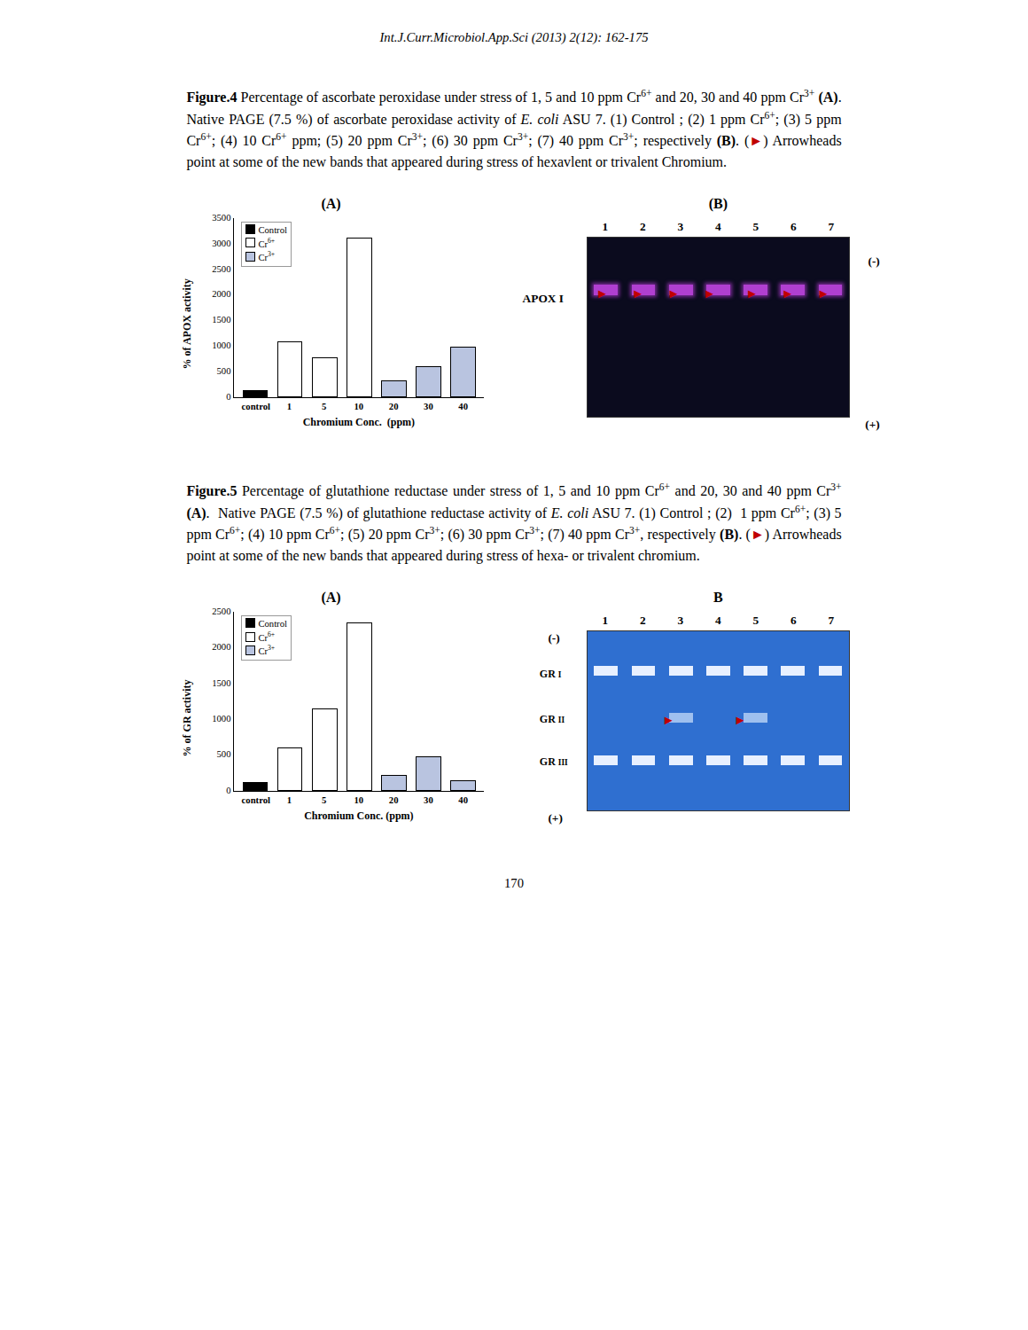Int.J.Curr.Microbiol.App.Sci (2013) 2(12): 162-175
Figure.4 Percentage of ascorbate peroxidase under stress of 1, 5 and 10 ppm Cr6+ and 20, 30 and 40 ppm Cr3+ (A). Native PAGE (7.5 %) of ascorbate peroxidase activity of E. coli ASU 7. (1) Control ; (2) 1 ppm Cr6+; (3) 5 ppm Cr6+; (4) 10 Cr6+ ppm; (5) 20 ppm Cr3+; (6) 30 ppm Cr3+; (7) 40 ppm Cr3+; respectively (B). (►) Arrowheads point at some of the new bands that appeared during stress of hexavlent or trivalent Chromium.
(A)
% of APOX activity
3500 3000 2500 2000 1500 1000 500 0
Control
Cr6+
Cr3+
control 1510203040
Chromium Conc. (ppm)
(B)
1234567
APOX I
► ► ► ► ► ► ►
(-) (+)
Figure.5 Percentage of glutathione reductase under stress of 1, 5 and 10 ppm Cr6+ and 20, 30 and 40 ppm Cr3+ (A). Native PAGE (7.5 %) of glutathione reductase activity of E. coli ASU 7. (1) Control ; (2) 1 ppm Cr6+; (3) 5 ppm Cr6+; (4) 10 ppm Cr6+; (5) 20 ppm Cr3+; (6) 30 ppm Cr3+; (7) 40 ppm Cr3+, respectively (B). (►) Arrowheads point at some of the new bands that appeared during stress of hexa- or trivalent chromium.
(A)
% of GR activity
2500 2000 1500 1000 500 0
Control
Cr6+
Cr3+
control 1510203040
Chromium Conc. (ppm)
B
1234567
(-) GR I GR II GR III (+)
► ►
170